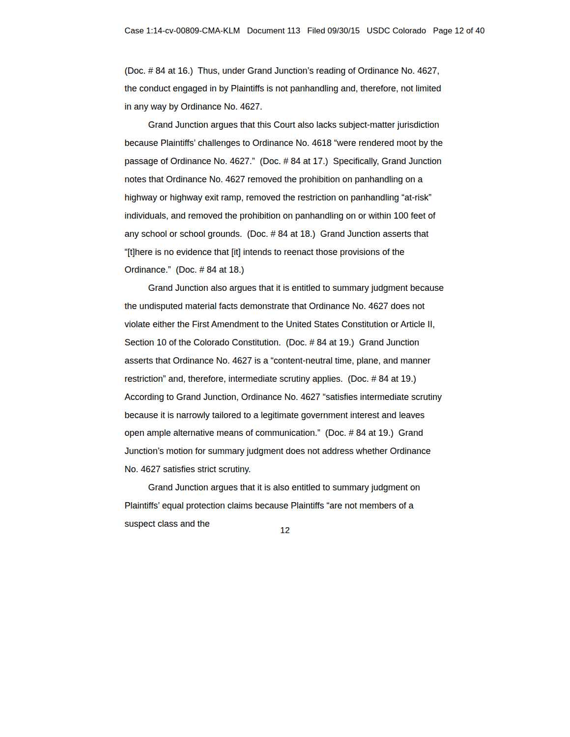Case 1:14-cv-00809-CMA-KLM Document 113 Filed 09/30/15 USDC Colorado Page 12 of 40
(Doc. # 84 at 16.) Thus, under Grand Junction’s reading of Ordinance No. 4627, the conduct engaged in by Plaintiffs is not panhandling and, therefore, not limited in any way by Ordinance No. 4627.
Grand Junction argues that this Court also lacks subject-matter jurisdiction because Plaintiffs’ challenges to Ordinance No. 4618 “were rendered moot by the passage of Ordinance No. 4627.” (Doc. # 84 at 17.) Specifically, Grand Junction notes that Ordinance No. 4627 removed the prohibition on panhandling on a highway or highway exit ramp, removed the restriction on panhandling “at-risk” individuals, and removed the prohibition on panhandling on or within 100 feet of any school or school grounds. (Doc. # 84 at 18.) Grand Junction asserts that “[t]here is no evidence that [it] intends to reenact those provisions of the Ordinance.” (Doc. # 84 at 18.)
Grand Junction also argues that it is entitled to summary judgment because the undisputed material facts demonstrate that Ordinance No. 4627 does not violate either the First Amendment to the United States Constitution or Article II, Section 10 of the Colorado Constitution. (Doc. # 84 at 19.) Grand Junction asserts that Ordinance No. 4627 is a “content-neutral time, plane, and manner restriction” and, therefore, intermediate scrutiny applies. (Doc. # 84 at 19.) According to Grand Junction, Ordinance No. 4627 “satisfies intermediate scrutiny because it is narrowly tailored to a legitimate government interest and leaves open ample alternative means of communication.” (Doc. # 84 at 19.) Grand Junction’s motion for summary judgment does not address whether Ordinance No. 4627 satisfies strict scrutiny.
Grand Junction argues that it is also entitled to summary judgment on Plaintiffs’ equal protection claims because Plaintiffs “are not members of a suspect class and the
12